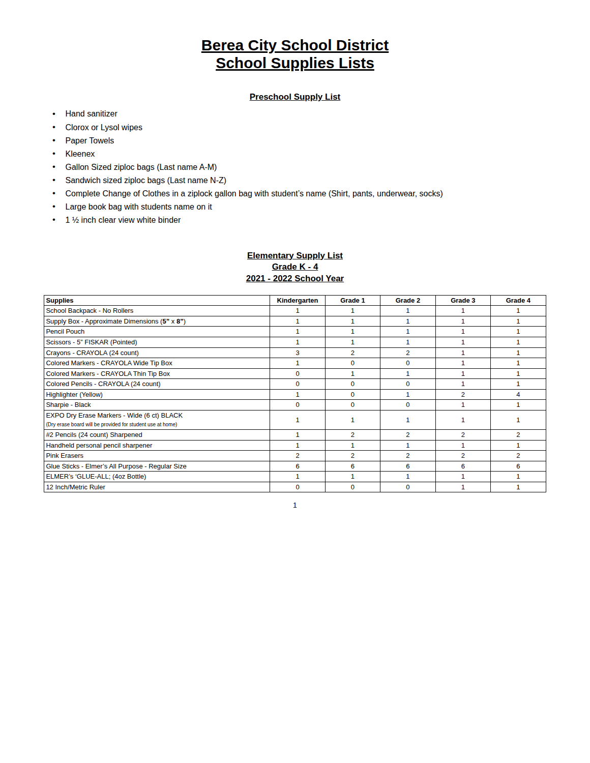Berea City School District
School Supplies Lists
Preschool Supply List
Hand sanitizer
Clorox or Lysol wipes
Paper Towels
Kleenex
Gallon Sized ziploc bags (Last name A-M)
Sandwich sized ziploc bags (Last name N-Z)
Complete Change of Clothes in a ziplock gallon bag with student’s name (Shirt, pants, underwear, socks)
Large book bag with students name on it
1 ½ inch clear view white binder
Elementary Supply List
Grade K - 4
2021 - 2022 School Year
| Supplies | Kindergarten | Grade 1 | Grade 2 | Grade 3 | Grade 4 |
| --- | --- | --- | --- | --- | --- |
| School Backpack - No Rollers | 1 | 1 | 1 | 1 | 1 |
| Supply Box - Approximate Dimensions ( 5” x 8” ) | 1 | 1 | 1 | 1 | 1 |
| Pencil Pouch | 1 | 1 | 1 | 1 | 1 |
| Scissors - 5” FISKAR (Pointed) | 1 | 1 | 1 | 1 | 1 |
| Crayons - CRAYOLA (24 count) | 3 | 2 | 2 | 1 | 1 |
| Colored Markers - CRAYOLA Wide Tip Box | 1 | 0 | 0 | 1 | 1 |
| Colored Markers - CRAYOLA Thin Tip Box | 0 | 1 | 1 | 1 | 1 |
| Colored Pencils - CRAYOLA (24 count) | 0 | 0 | 0 | 1 | 1 |
| Highlighter (Yellow) | 1 | 0 | 1 | 2 | 4 |
| Sharpie - Black | 0 | 0 | 0 | 1 | 1 |
| EXPO Dry Erase Markers - Wide (6 ct) BLACK (Dry erase board will be provided for student use at home) | 1 | 1 | 1 | 1 | 1 |
| #2 Pencils (24 count) Sharpened | 1 | 2 | 2 | 2 | 2 |
| Handheld personal pencil sharpener | 1 | 1 | 1 | 1 | 1 |
| Pink Erasers | 2 | 2 | 2 | 2 | 2 |
| Glue Sticks - Elmer’s All Purpose - Regular Size | 6 | 6 | 6 | 6 | 6 |
| ELMER’s ‘GLUE-ALL; (4oz Bottle) | 1 | 1 | 1 | 1 | 1 |
| 12 Inch/Metric Ruler | 0 | 0 | 0 | 1 | 1 |
1